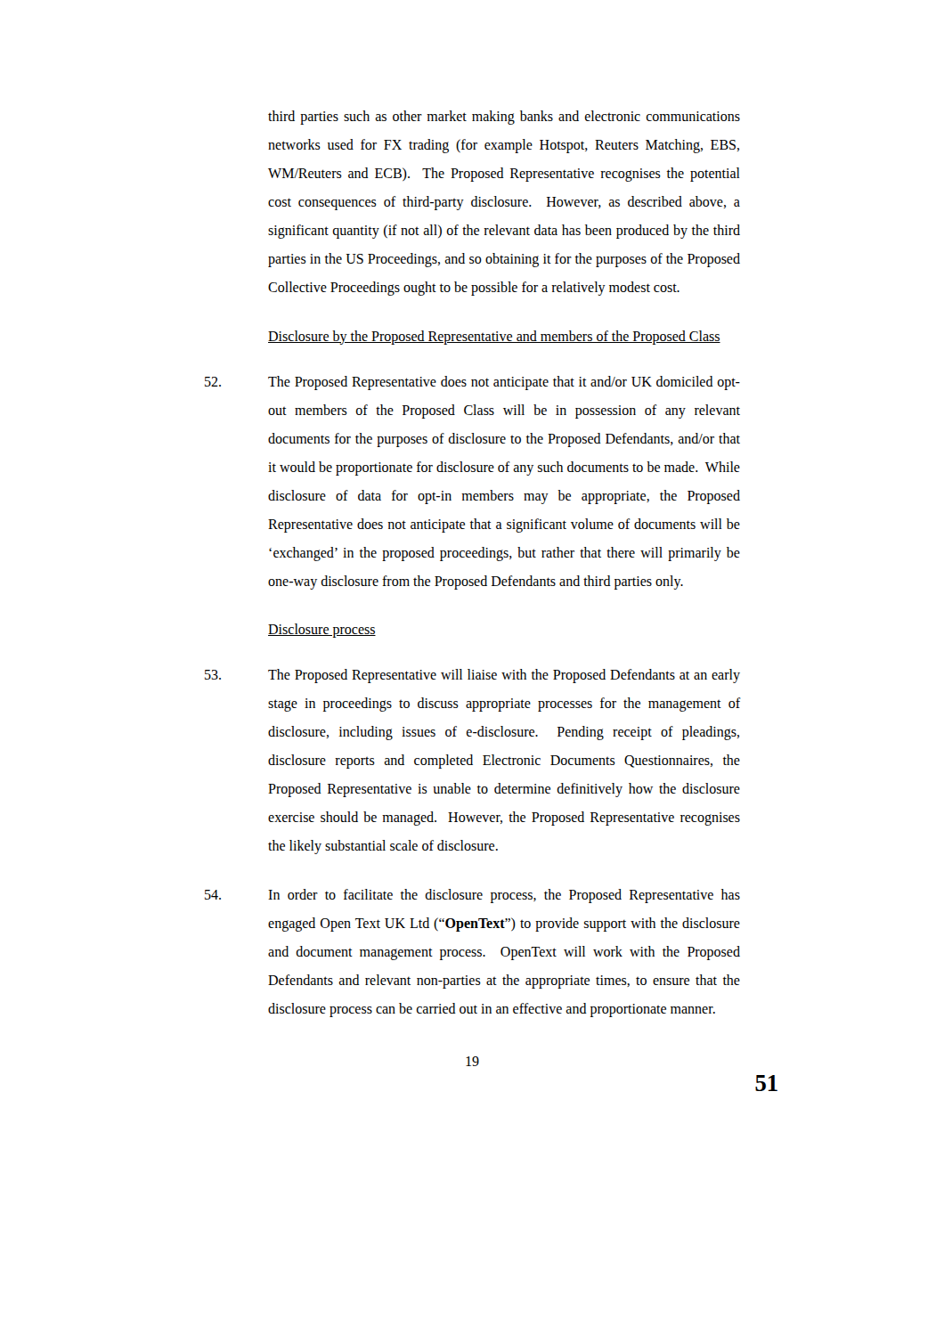third parties such as other market making banks and electronic communications networks used for FX trading (for example Hotspot, Reuters Matching, EBS, WM/Reuters and ECB). The Proposed Representative recognises the potential cost consequences of third-party disclosure. However, as described above, a significant quantity (if not all) of the relevant data has been produced by the third parties in the US Proceedings, and so obtaining it for the purposes of the Proposed Collective Proceedings ought to be possible for a relatively modest cost.
Disclosure by the Proposed Representative and members of the Proposed Class
52.
The Proposed Representative does not anticipate that it and/or UK domiciled opt-out members of the Proposed Class will be in possession of any relevant documents for the purposes of disclosure to the Proposed Defendants, and/or that it would be proportionate for disclosure of any such documents to be made. While disclosure of data for opt-in members may be appropriate, the Proposed Representative does not anticipate that a significant volume of documents will be ‘exchanged’ in the proposed proceedings, but rather that there will primarily be one-way disclosure from the Proposed Defendants and third parties only.
Disclosure process
53.
The Proposed Representative will liaise with the Proposed Defendants at an early stage in proceedings to discuss appropriate processes for the management of disclosure, including issues of e-disclosure. Pending receipt of pleadings, disclosure reports and completed Electronic Documents Questionnaires, the Proposed Representative is unable to determine definitively how the disclosure exercise should be managed. However, the Proposed Representative recognises the likely substantial scale of disclosure.
54.
In order to facilitate the disclosure process, the Proposed Representative has engaged Open Text UK Ltd (“OpenText”) to provide support with the disclosure and document management process. OpenText will work with the Proposed Defendants and relevant non-parties at the appropriate times, to ensure that the disclosure process can be carried out in an effective and proportionate manner.
19
51